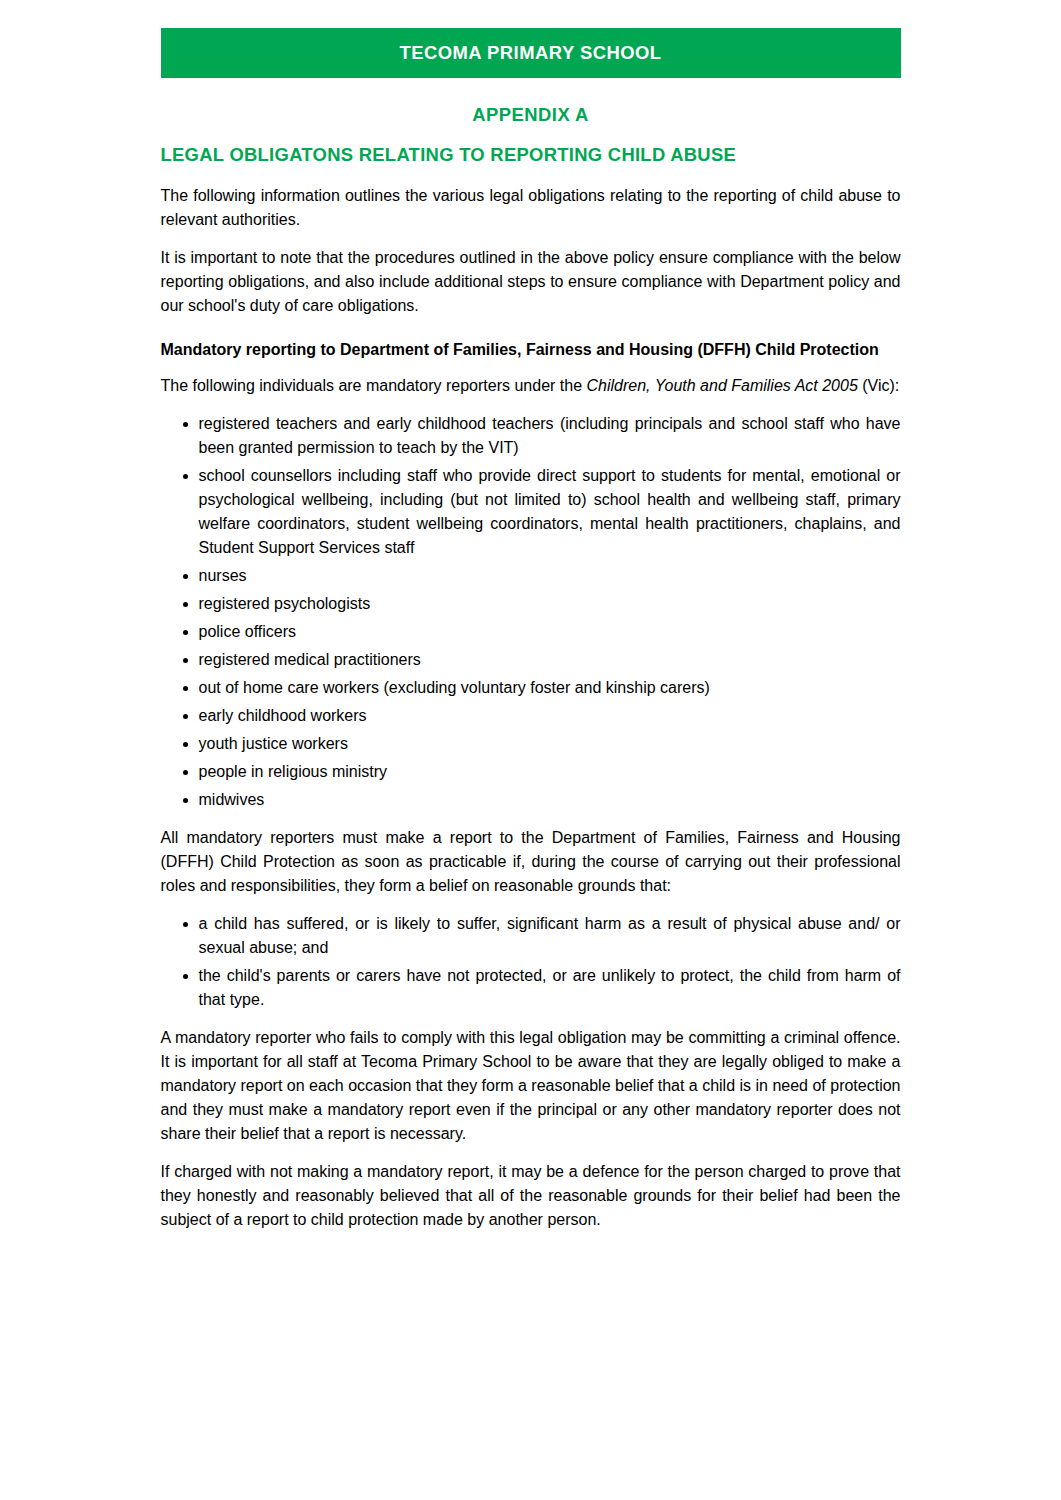TECOMA PRIMARY SCHOOL
APPENDIX A
LEGAL OBLIGATONS RELATING TO REPORTING CHILD ABUSE
The following information outlines the various legal obligations relating to the reporting of child abuse to relevant authorities.
It is important to note that the procedures outlined in the above policy ensure compliance with the below reporting obligations, and also include additional steps to ensure compliance with Department policy and our school's duty of care obligations.
Mandatory reporting to Department of Families, Fairness and Housing (DFFH) Child Protection
The following individuals are mandatory reporters under the Children, Youth and Families Act 2005 (Vic):
registered teachers and early childhood teachers (including principals and school staff who have been granted permission to teach by the VIT)
school counsellors including staff who provide direct support to students for mental, emotional or psychological wellbeing, including (but not limited to) school health and wellbeing staff, primary welfare coordinators, student wellbeing coordinators, mental health practitioners, chaplains, and Student Support Services staff
nurses
registered psychologists
police officers
registered medical practitioners
out of home care workers (excluding voluntary foster and kinship carers)
early childhood workers
youth justice workers
people in religious ministry
midwives
All mandatory reporters must make a report to the Department of Families, Fairness and Housing (DFFH) Child Protection as soon as practicable if, during the course of carrying out their professional roles and responsibilities, they form a belief on reasonable grounds that:
a child has suffered, or is likely to suffer, significant harm as a result of physical abuse and/ or sexual abuse; and
the child's parents or carers have not protected, or are unlikely to protect, the child from harm of that type.
A mandatory reporter who fails to comply with this legal obligation may be committing a criminal offence. It is important for all staff at Tecoma Primary School to be aware that they are legally obliged to make a mandatory report on each occasion that they form a reasonable belief that a child is in need of protection and they must make a mandatory report even if the principal or any other mandatory reporter does not share their belief that a report is necessary.
If charged with not making a mandatory report, it may be a defence for the person charged to prove that they honestly and reasonably believed that all of the reasonable grounds for their belief had been the subject of a report to child protection made by another person.